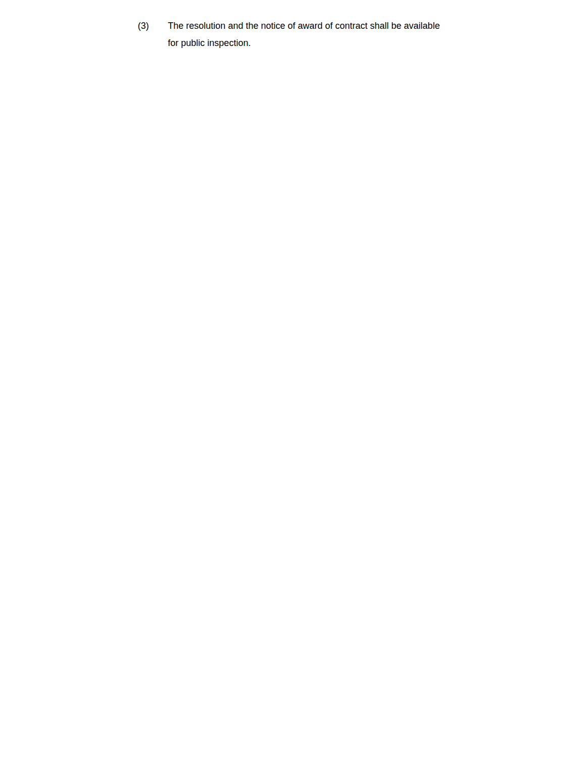(3)
The resolution and the notice of award of contract shall be available for public inspection.